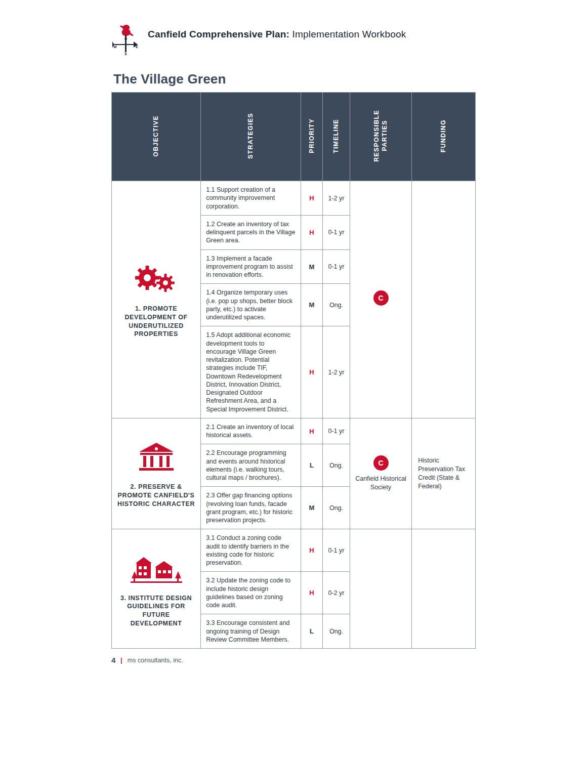N S E W
Canfield Comprehensive Plan: Implementation Workbook
The Village Green
| OBJECTIVE | STRATEGIES | PRIORITY | TIMELINE | RESPONSIBLE PARTIES | FUNDING |
| --- | --- | --- | --- | --- | --- |
| 1. Promote Development of Underutilized Properties | 1.1 Support creation of a community improvement corporation. | H | 1-2 yr | C | |
| 1.2 Create an inventory of tax delinquent parcels in the Village Green area. | H | 0-1 yr |
| 1.3 Implement a facade improvement program to assist in renovation efforts. | M | 0-1 yr |
| 1.4 Organize temporary uses (i.e. pop up shops, better block party, etc.) to activate underutilized spaces. | M | Ong. |
| 1.5 Adopt additional economic development tools to encourage Village Green revitalization. Potential strategies include TIF, Downtown Redevelopment District, Innovation District, Designated Outdoor Refreshment Area, and a Special Improvement District. | H | 1-2 yr |
| 2. Preserve & Promote Canfield's Historic Character | 2.1 Create an inventory of local historical assets. | H | 0-1 yr | C Canfield Historical Society | Historic Preservation Tax Credit (State & Federal) |
| 2.2 Encourage programming and events around historical elements (i.e. walking tours, cultural maps / brochures). | L | Ong. |
| 2.3 Offer gap financing options (revolving loan funds, facade grant program, etc.) for historic preservation projects. | M | Ong. |
| 3. Institute Design Guidelines for Future Development | 3.1 Conduct a zoning code audit to identify barriers in the existing code for historic preservation. | H | 0-1 yr | | |
| 3.2 Update the zoning code to include historic design guidelines based on zoning code audit. | H | 0-2 yr |
| 3.3 Encourage consistent and ongoing training of Design Review Committee Members. | L | Ong. |
4 | ms consultants, inc.